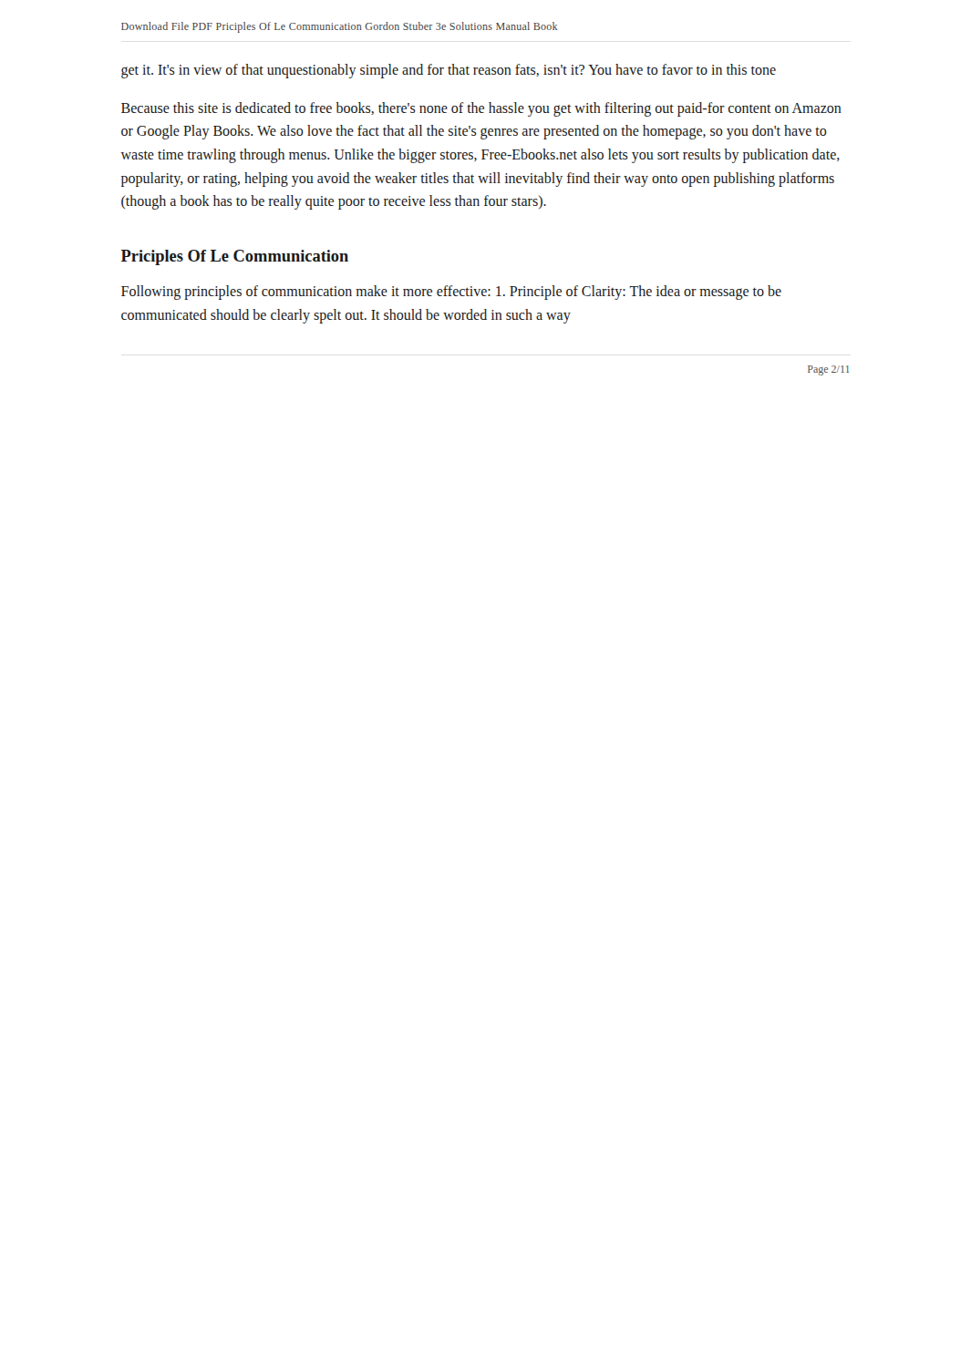Download File PDF Priciples Of Le Communication Gordon Stuber 3e Solutions Manual Book
get it. It's in view of that unquestionably simple and for that reason fats, isn't it? You have to favor to in this tone
Because this site is dedicated to free books, there's none of the hassle you get with filtering out paid-for content on Amazon or Google Play Books. We also love the fact that all the site's genres are presented on the homepage, so you don't have to waste time trawling through menus. Unlike the bigger stores, Free-Ebooks.net also lets you sort results by publication date, popularity, or rating, helping you avoid the weaker titles that will inevitably find their way onto open publishing platforms (though a book has to be really quite poor to receive less than four stars).
Priciples Of Le Communication
Following principles of communication make it more effective: 1. Principle of Clarity: The idea or message to be communicated should be clearly spelt out. It should be worded in such a way
Page 2/11